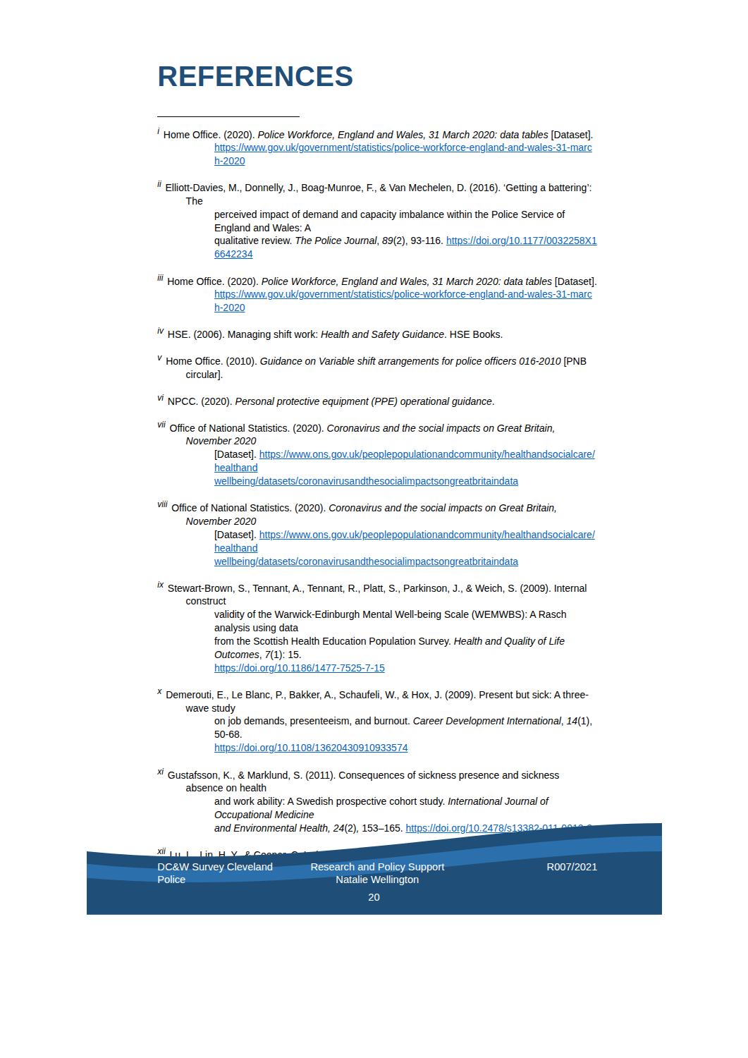REFERENCES
i Home Office. (2020). Police Workforce, England and Wales, 31 March 2020: data tables [Dataset]. https://www.gov.uk/government/statistics/police-workforce-england-and-wales-31-march-2020
ii Elliott-Davies, M., Donnelly, J., Boag-Munroe, F., & Van Mechelen, D. (2016). ‘Getting a battering’: The perceived impact of demand and capacity imbalance within the Police Service of England and Wales: A qualitative review. The Police Journal, 89(2), 93-116. https://doi.org/10.1177/0032258X16642234
iii Home Office. (2020). Police Workforce, England and Wales, 31 March 2020: data tables [Dataset]. https://www.gov.uk/government/statistics/police-workforce-england-and-wales-31-march-2020
iv HSE. (2006). Managing shift work: Health and Safety Guidance. HSE Books.
v Home Office. (2010). Guidance on Variable shift arrangements for police officers 016-2010 [PNB circular].
vi NPCC. (2020). Personal protective equipment (PPE) operational guidance.
vii Office of National Statistics. (2020). Coronavirus and the social impacts on Great Britain, November 2020 [Dataset]. https://www.ons.gov.uk/peoplepopulationandcommunity/healthandsocialcare/healthand wellbeing/datasets/coronavirusandthesocialimpactsongreatbritaindata
viii Office of National Statistics. (2020). Coronavirus and the social impacts on Great Britain, November 2020 [Dataset]. https://www.ons.gov.uk/peoplepopulationandcommunity/healthandsocialcare/healthand wellbeing/datasets/coronavirusandthesocialimpactsongreatbritaindata
ix Stewart-Brown, S., Tennant, A., Tennant, R., Platt, S., Parkinson, J., & Weich, S. (2009). Internal construct validity of the Warwick-Edinburgh Mental Well-being Scale (WEMWBS): A Rasch analysis using data from the Scottish Health Education Population Survey. Health and Quality of Life Outcomes, 7(1): 15. https://doi.org/10.1186/1477-7525-7-15
x Demerouti, E., Le Blanc, P., Bakker, A., Schaufeli, W., & Hox, J. (2009). Present but sick: A three-wave study on job demands, presenteeism, and burnout. Career Development International, 14(1), 50-68. https://doi.org/10.1108/13620430910933574
xi Gustafsson, K., & Marklund, S. (2011). Consequences of sickness presence and sickness absence on health and work ability: A Swedish prospective cohort study. International Journal of Occupational Medicine and Environmental Health, 24(2), 153–165. https://doi.org/10.2478/s13382-011-0013-3
xii Lu, L., Lin, H. Y., & Cooper, C. L. (2013). Unhealthy and present: Motives and consequences of the act of presenteeism among Taiwanese employees. Journal of Occupational Health Psychology, 18(4), 406-416. https://doi.org/10.1037/a0034331
DC&W Survey Cleveland
Police
Research and Policy Support
Natalie Wellington
R007/2021
20